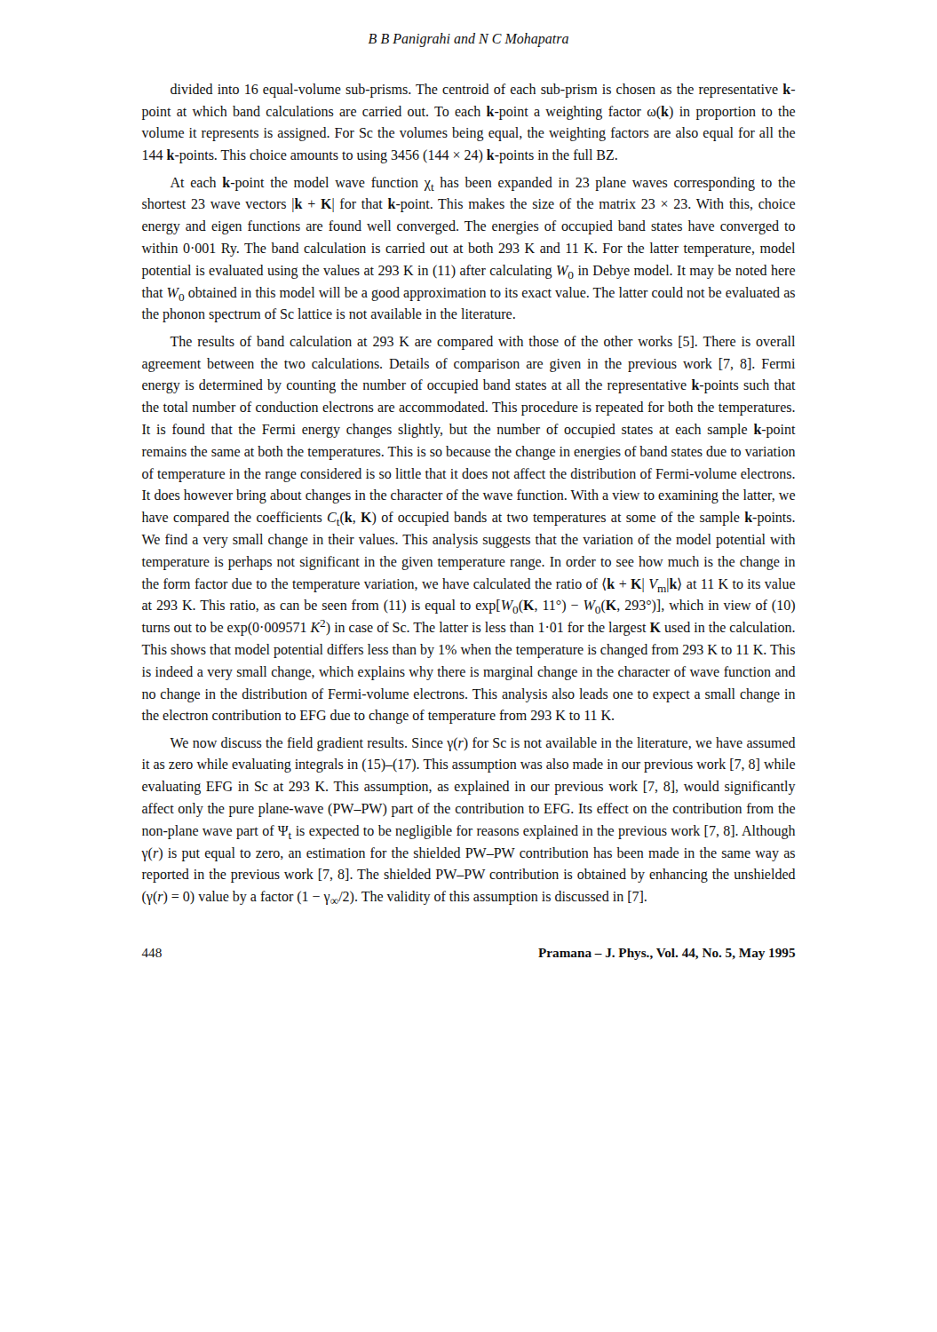B B Panigrahi and N C Mohapatra
divided into 16 equal-volume sub-prisms. The centroid of each sub-prism is chosen as the representative k-point at which band calculations are carried out. To each k-point a weighting factor ω(k) in proportion to the volume it represents is assigned. For Sc the volumes being equal, the weighting factors are also equal for all the 144 k-points. This choice amounts to using 3456 (144 × 24) k-points in the full BZ.
At each k-point the model wave function χt has been expanded in 23 plane waves corresponding to the shortest 23 wave vectors |k + K| for that k-point. This makes the size of the matrix 23 × 23. With this, choice energy and eigen functions are found well converged. The energies of occupied band states have converged to within 0·001 Ry. The band calculation is carried out at both 293 K and 11 K. For the latter temperature, model potential is evaluated using the values at 293 K in (11) after calculating W0 in Debye model. It may be noted here that W0 obtained in this model will be a good approximation to its exact value. The latter could not be evaluated as the phonon spectrum of Sc lattice is not available in the literature.
The results of band calculation at 293 K are compared with those of the other works [5]. There is overall agreement between the two calculations. Details of comparison are given in the previous work [7, 8]. Fermi energy is determined by counting the number of occupied band states at all the representative k-points such that the total number of conduction electrons are accommodated. This procedure is repeated for both the temperatures. It is found that the Fermi energy changes slightly, but the number of occupied states at each sample k-point remains the same at both the temperatures. This is so because the change in energies of band states due to variation of temperature in the range considered is so little that it does not affect the distribution of Fermi-volume electrons. It does however bring about changes in the character of the wave function. With a view to examining the latter, we have compared the coefficients Ct(k, K) of occupied bands at two temperatures at some of the sample k-points. We find a very small change in their values. This analysis suggests that the variation of the model potential with temperature is perhaps not significant in the given temperature range. In order to see how much is the change in the form factor due to the temperature variation, we have calculated the ratio of ⟨k + K| Vm|k⟩ at 11 K to its value at 293 K. This ratio, as can be seen from (11) is equal to exp[W0(K, 11°) − W0(K, 293°)], which in view of (10) turns out to be exp(0·009571 K2) in case of Sc. The latter is less than 1·01 for the largest K used in the calculation. This shows that model potential differs less than by 1% when the temperature is changed from 293 K to 11 K. This is indeed a very small change, which explains why there is marginal change in the character of wave function and no change in the distribution of Fermi-volume electrons. This analysis also leads one to expect a small change in the electron contribution to EFG due to change of temperature from 293 K to 11 K.
We now discuss the field gradient results. Since γ(r) for Sc is not available in the literature, we have assumed it as zero while evaluating integrals in (15)–(17). This assumption was also made in our previous work [7, 8] while evaluating EFG in Sc at 293 K. This assumption, as explained in our previous work [7, 8], would significantly affect only the pure plane-wave (PW–PW) part of the contribution to EFG. Its effect on the contribution from the non-plane wave part of Ψt is expected to be negligible for reasons explained in the previous work [7, 8]. Although γ(r) is put equal to zero, an estimation for the shielded PW–PW contribution has been made in the same way as reported in the previous work [7, 8]. The shielded PW–PW contribution is obtained by enhancing the unshielded (γ(r) = 0) value by a factor (1 − γ∞/2). The validity of this assumption is discussed in [7].
448 Pramana – J. Phys., Vol. 44, No. 5, May 1995